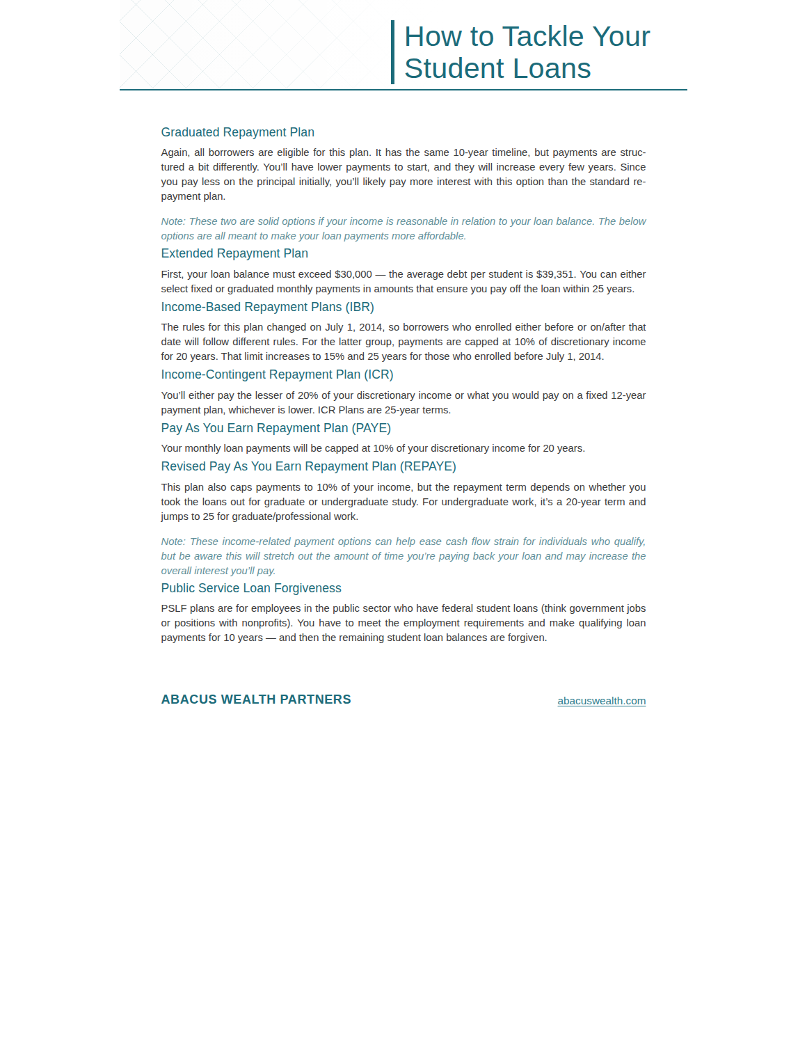How to Tackle Your
Student Loans
Graduated Repayment Plan
Again, all borrowers are eligible for this plan. It has the same 10-year timeline, but payments are structured a bit differently. You’ll have lower payments to start, and they will increase every few years. Since you pay less on the principal initially, you’ll likely pay more interest with this option than the standard repayment plan.
Note: These two are solid options if your income is reasonable in relation to your loan balance. The below options are all meant to make your loan payments more affordable.
Extended Repayment Plan
First, your loan balance must exceed $30,000 — the average debt per student is $39,351. You can either select fixed or graduated monthly payments in amounts that ensure you pay off the loan within 25 years.
Income-Based Repayment Plans (IBR)
The rules for this plan changed on July 1, 2014, so borrowers who enrolled either before or on/after that date will follow different rules. For the latter group, payments are capped at 10% of discretionary income for 20 years. That limit increases to 15% and 25 years for those who enrolled before July 1, 2014.
Income-Contingent Repayment Plan (ICR)
You’ll either pay the lesser of 20% of your discretionary income or what you would pay on a fixed 12-year payment plan, whichever is lower. ICR Plans are 25-year terms.
Pay As You Earn Repayment Plan (PAYE)
Your monthly loan payments will be capped at 10% of your discretionary income for 20 years.
Revised Pay As You Earn Repayment Plan (REPAYE)
This plan also caps payments to 10% of your income, but the repayment term depends on whether you took the loans out for graduate or undergraduate study. For undergraduate work, it’s a 20-year term and jumps to 25 for graduate/professional work.
Note: These income-related payment options can help ease cash flow strain for individuals who qualify, but be aware this will stretch out the amount of time you’re paying back your loan and may increase the overall interest you’ll pay.
Public Service Loan Forgiveness
PSLF plans are for employees in the public sector who have federal student loans (think government jobs or positions with nonprofits). You have to meet the employment requirements and make qualifying loan payments for 10 years — and then the remaining student loan balances are forgiven.
ABACUS WEALTH PARTNERS
abacuswealth.com